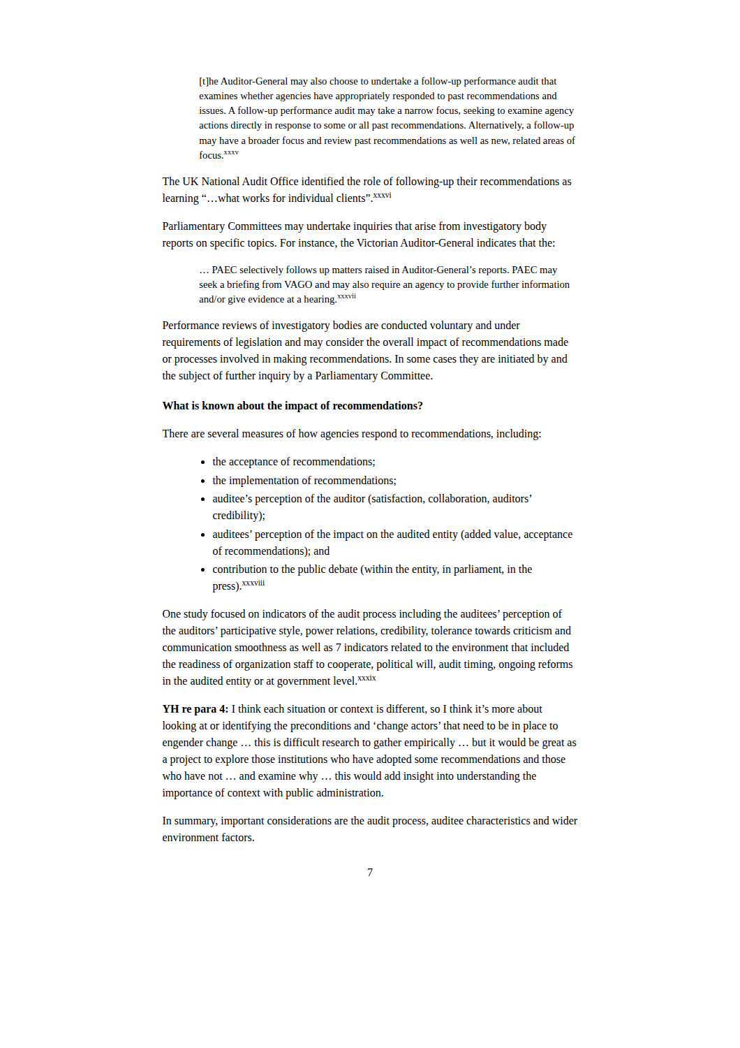[t]he Auditor-General may also choose to undertake a follow-up performance audit that examines whether agencies have appropriately responded to past recommendations and issues. A follow-up performance audit may take a narrow focus, seeking to examine agency actions directly in response to some or all past recommendations. Alternatively, a follow-up may have a broader focus and review past recommendations as well as new, related areas of focus.xxxv
The UK National Audit Office identified the role of following-up their recommendations as learning “…what works for individual clients”.xxxvi
Parliamentary Committees may undertake inquiries that arise from investigatory body reports on specific topics. For instance, the Victorian Auditor-General indicates that the:
… PAEC selectively follows up matters raised in Auditor-General’s reports. PAEC may seek a briefing from VAGO and may also require an agency to provide further information and/or give evidence at a hearing.xxxvii
Performance reviews of investigatory bodies are conducted voluntary and under requirements of legislation and may consider the overall impact of recommendations made or processes involved in making recommendations. In some cases they are initiated by and the subject of further inquiry by a Parliamentary Committee.
What is known about the impact of recommendations?
There are several measures of how agencies respond to recommendations, including:
the acceptance of recommendations;
the implementation of recommendations;
auditee’s perception of the auditor (satisfaction, collaboration, auditors’ credibility);
auditees’ perception of the impact on the audited entity (added value, acceptance of recommendations); and
contribution to the public debate (within the entity, in parliament, in the press).xxxviii
One study focused on indicators of the audit process including the auditees’ perception of the auditors’ participative style, power relations, credibility, tolerance towards criticism and communication smoothness as well as 7 indicators related to the environment that included the readiness of organization staff to cooperate, political will, audit timing, ongoing reforms in the audited entity or at government level.xxxix
YH re para 4: I think each situation or context is different, so I think it’s more about looking at or identifying the preconditions and ‘change actors’ that need to be in place to engender change … this is difficult research to gather empirically … but it would be great as a project to explore those institutions who have adopted some recommendations and those who have not … and examine why … this would add insight into understanding the importance of context with public administration.
In summary, important considerations are the audit process, auditee characteristics and wider environment factors.
7